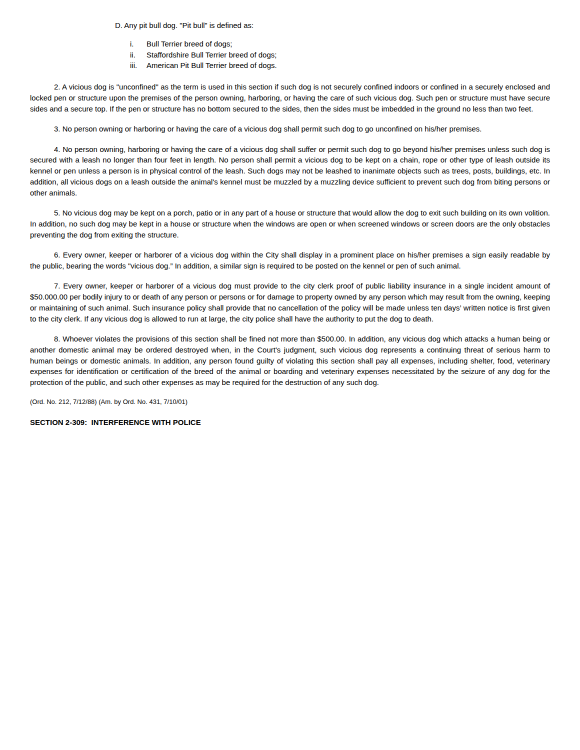D. Any pit bull dog. "Pit bull” is defined as:
i. Bull Terrier breed of dogs;
ii. Staffordshire Bull Terrier breed of dogs;
iii. American Pit Bull Terrier breed of dogs.
2. A vicious dog is "unconfined" as the term is used in this section if such dog is not securely confined indoors or confined in a securely enclosed and locked pen or structure upon the premises of the person owning, harboring, or having the care of such vicious dog. Such pen or structure must have secure sides and a secure top. If the pen or structure has no bottom secured to the sides, then the sides must be imbedded in the ground no less than two feet.
3. No person owning or harboring or having the care of a vicious dog shall permit such dog to go unconfined on his/her premises.
4. No person owning, harboring or having the care of a vicious dog shall suffer or permit such dog to go beyond his/her premises unless such dog is secured with a leash no longer than four feet in length. No person shall permit a vicious dog to be kept on a chain, rope or other type of leash outside its kennel or pen unless a person is in physical control of the leash. Such dogs may not be leashed to inanimate objects such as trees, posts, buildings, etc. In addition, all vicious dogs on a leash outside the animal's kennel must be muzzled by a muzzling device sufficient to prevent such dog from biting persons or other animals.
5. No vicious dog may be kept on a porch, patio or in any part of a house or structure that would allow the dog to exit such building on its own volition. In addition, no such dog may be kept in a house or structure when the windows are open or when screened windows or screen doors are the only obstacles preventing the dog from exiting the structure.
6. Every owner, keeper or harborer of a vicious dog within the City shall display in a prominent place on his/her premises a sign easily readable by the public, bearing the words "vicious dog.” In addition, a similar sign is required to be posted on the kennel or pen of such animal.
7. Every owner, keeper or harborer of a vicious dog must provide to the city clerk proof of public liability insurance in a single incident amount of $50.000.00 per bodily injury to or death of any person or persons or for damage to property owned by any person which may result from the owning, keeping or maintaining of such animal. Such insurance policy shall provide that no cancellation of the policy will be made unless ten days’ written notice is first given to the city clerk. If any vicious dog is allowed to run at large, the city police shall have the authority to put the dog to death.
8. Whoever violates the provisions of this section shall be fined not more than $500.00. In addition, any vicious dog which attacks a human being or another domestic animal may be ordered destroyed when, in the Court's judgment, such vicious dog represents a continuing threat of serious harm to human beings or domestic animals. In addition, any person found guilty of violating this section shall pay all expenses, including shelter, food, veterinary expenses for identification or certification of the breed of the animal or boarding and veterinary expenses necessitated by the seizure of any dog for the protection of the public, and such other expenses as may be required for the destruction of any such dog.
(Ord. No. 212, 7/12/88) (Am. by Ord. No. 431, 7/10/01)
SECTION 2-309: INTERFERENCE WITH POLICE